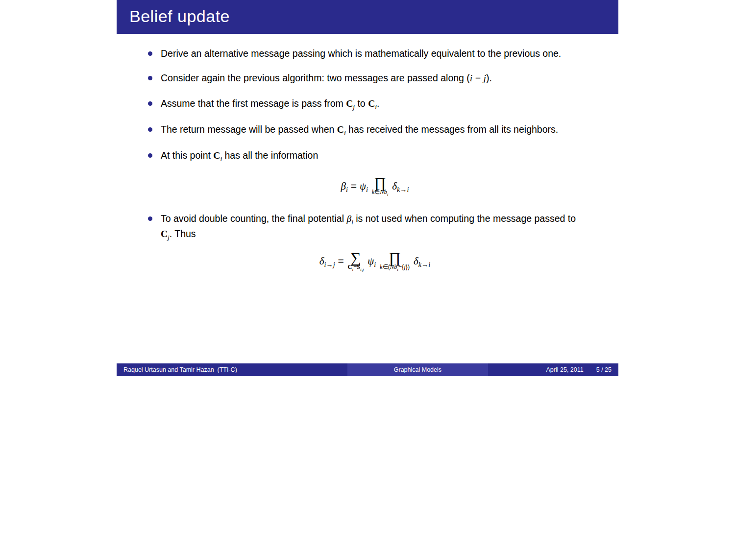Belief update
Derive an alternative message passing which is mathematically equivalent to the previous one.
Consider again the previous algorithm: two messages are passed along (i − j).
Assume that the first message is pass from Cj to Ci.
The return message will be passed when Ci has received the messages from all its neighbors.
At this point Ci has all the information
βi = ψi ∏k∈Nbi δk→i
To avoid double counting, the final potential βi is not used when computing the message passed to Cj. Thus
δi→j = ∑Ci−Si,j ψi ∏k∈(Nbi−{j}) δk→i
Raquel Urtasun and Tamir Hazan (TTI-C)
Graphical Models
April 25, 20115 / 25